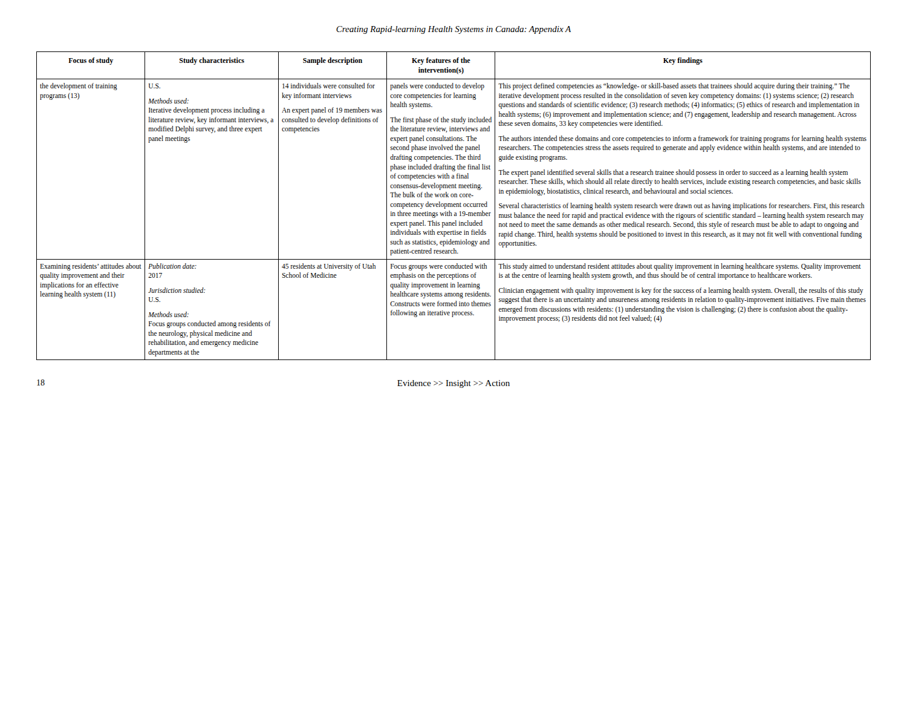Creating Rapid-learning Health Systems in Canada: Appendix A
| Focus of study | Study characteristics | Sample description | Key features of the intervention(s) | Key findings |
| --- | --- | --- | --- | --- |
| the development of training programs (13) | U.S. Methods used: Iterative development process including a literature review, key informant interviews, a modified Delphi survey, and three expert panel meetings | 14 individuals were consulted for key informant interviews An expert panel of 19 members was consulted to develop definitions of competencies | panels were conducted to develop core competencies for learning health systems. The first phase of the study included the literature review, interviews and expert panel consultations. The second phase involved the panel drafting competencies. The third phase included drafting the final list of competencies with a final consensus-development meeting. The bulk of the work on core-competency development occurred in three meetings with a 19-member expert panel. This panel included individuals with expertise in fields such as statistics, epidemiology and patient-centred research. | This project defined competencies as “knowledge- or skill-based assets that trainees should acquire during their training.” The iterative development process resulted in the consolidation of seven key competency domains: (1) systems science; (2) research questions and standards of scientific evidence; (3) research methods; (4) informatics; (5) ethics of research and implementation in health systems; (6) improvement and implementation science; and (7) engagement, leadership and research management. Across these seven domains, 33 key competencies were identified. The authors intended these domains and core competencies to inform a framework for training programs for learning health systems researchers. The competencies stress the assets required to generate and apply evidence within health systems, and are intended to guide existing programs. The expert panel identified several skills that a research trainee should possess in order to succeed as a learning health system researcher. These skills, which should all relate directly to health services, include existing research competencies, and basic skills in epidemiology, biostatistics, clinical research, and behavioural and social sciences. Several characteristics of learning health system research were drawn out as having implications for researchers. First, this research must balance the need for rapid and practical evidence with the rigours of scientific standard – learning health system research may not need to meet the same demands as other medical research. Second, this style of research must be able to adapt to ongoing and rapid change. Third, health systems should be positioned to invest in this research, as it may not fit well with conventional funding opportunities. |
| Examining residents’ attitudes about quality improvement and their implications for an effective learning health system (11) | Publication date: 2017 Jurisdiction studied: U.S. Methods used: Focus groups conducted among residents of the neurology, physical medicine and rehabilitation, and emergency medicine departments at the | 45 residents at University of Utah School of Medicine | Focus groups were conducted with emphasis on the perceptions of quality improvement in learning healthcare systems among residents. Constructs were formed into themes following an iterative process. | This study aimed to understand resident attitudes about quality improvement in learning healthcare systems. Quality improvement is at the centre of learning health system growth, and thus should be of central importance to healthcare workers. Clinician engagement with quality improvement is key for the success of a learning health system. Overall, the results of this study suggest that there is an uncertainty and unsureness among residents in relation to quality-improvement initiatives. Five main themes emerged from discussions with residents: (1) understanding the vision is challenging; (2) there is confusion about the quality-improvement process; (3) residents did not feel valued; (4) |
18
Evidence >> Insight >> Action